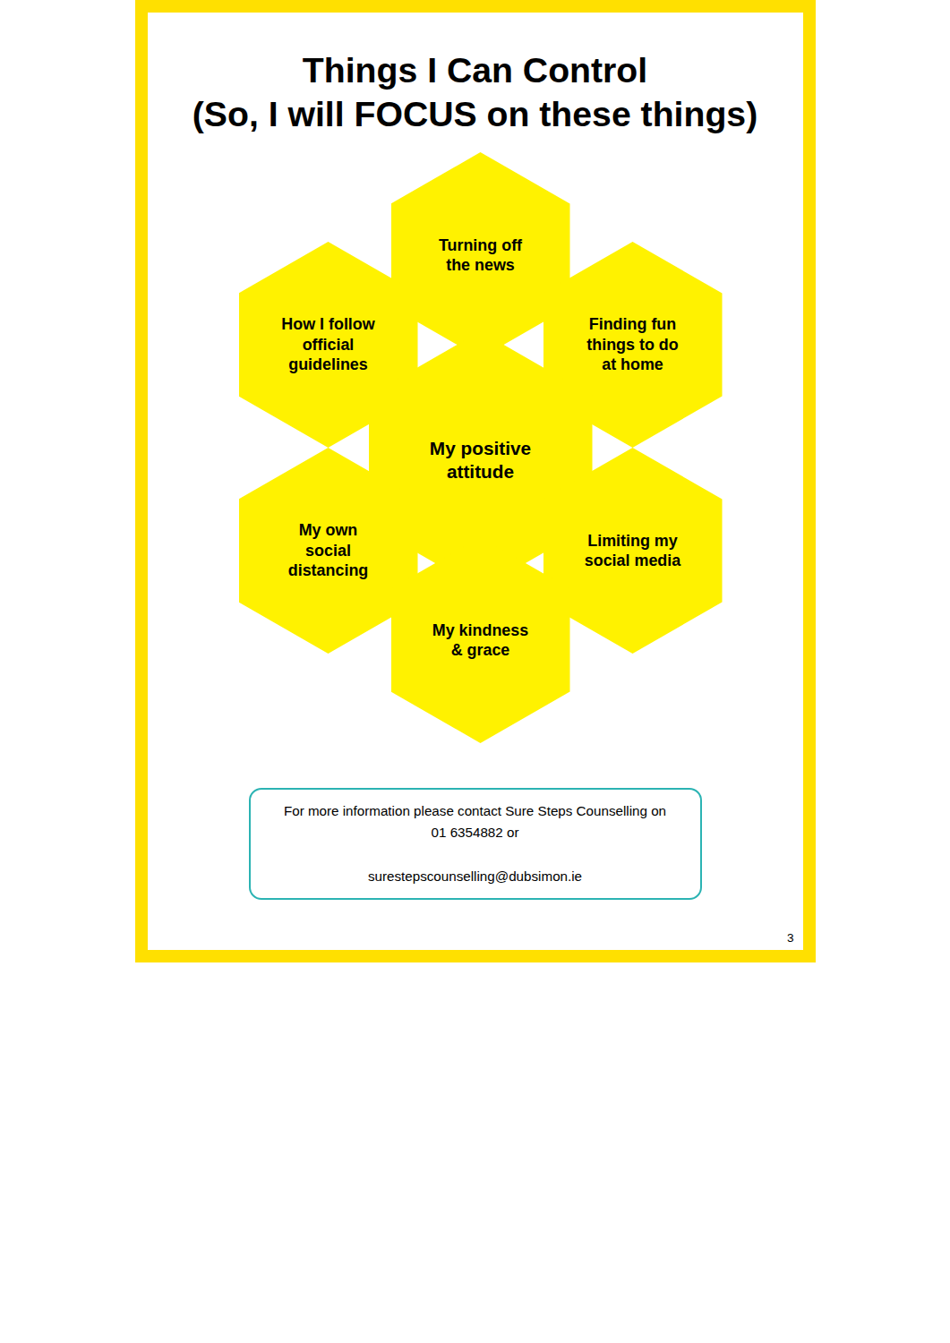Things I Can Control (So, I will FOCUS on these things)
Turning off
the news
How I follow
official
guidelines
Finding fun
things to do
at home
My positive
attitude
My own
social
distancing
Limiting my
social media
My kindness
& grace
For more information please contact Sure Steps Counselling on
01 6354882 or
surestepscounselling@dubsimon.ie
3